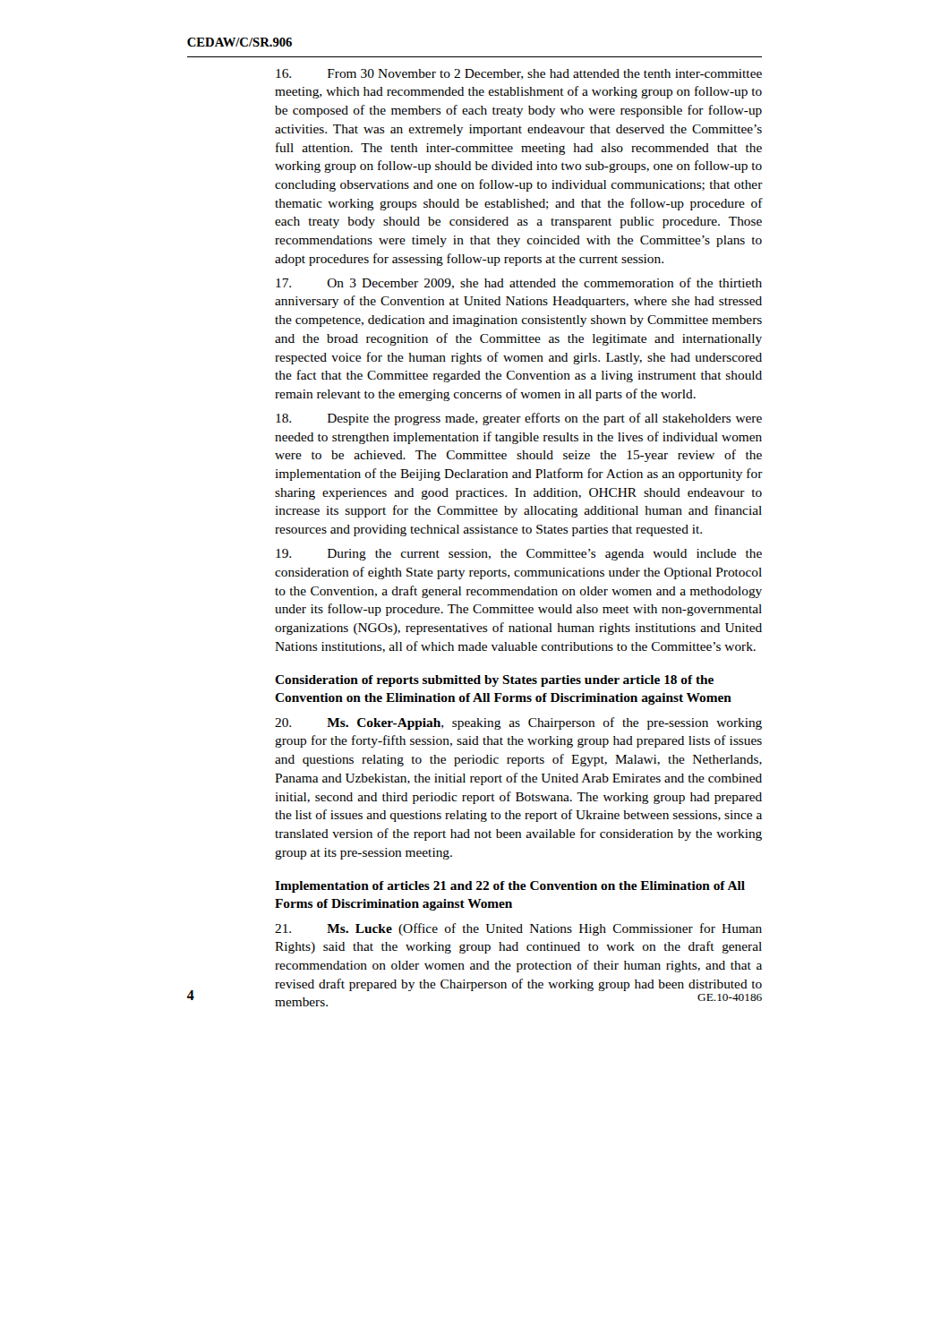CEDAW/C/SR.906
16. From 30 November to 2 December, she had attended the tenth inter-committee meeting, which had recommended the establishment of a working group on follow-up to be composed of the members of each treaty body who were responsible for follow-up activities. That was an extremely important endeavour that deserved the Committee’s full attention. The tenth inter-committee meeting had also recommended that the working group on follow-up should be divided into two sub-groups, one on follow-up to concluding observations and one on follow-up to individual communications; that other thematic working groups should be established; and that the follow-up procedure of each treaty body should be considered as a transparent public procedure. Those recommendations were timely in that they coincided with the Committee’s plans to adopt procedures for assessing follow-up reports at the current session.
17. On 3 December 2009, she had attended the commemoration of the thirtieth anniversary of the Convention at United Nations Headquarters, where she had stressed the competence, dedication and imagination consistently shown by Committee members and the broad recognition of the Committee as the legitimate and internationally respected voice for the human rights of women and girls. Lastly, she had underscored the fact that the Committee regarded the Convention as a living instrument that should remain relevant to the emerging concerns of women in all parts of the world.
18. Despite the progress made, greater efforts on the part of all stakeholders were needed to strengthen implementation if tangible results in the lives of individual women were to be achieved. The Committee should seize the 15-year review of the implementation of the Beijing Declaration and Platform for Action as an opportunity for sharing experiences and good practices. In addition, OHCHR should endeavour to increase its support for the Committee by allocating additional human and financial resources and providing technical assistance to States parties that requested it.
19. During the current session, the Committee’s agenda would include the consideration of eighth State party reports, communications under the Optional Protocol to the Convention, a draft general recommendation on older women and a methodology under its follow-up procedure. The Committee would also meet with non-governmental organizations (NGOs), representatives of national human rights institutions and United Nations institutions, all of which made valuable contributions to the Committee’s work.
Consideration of reports submitted by States parties under article 18 of the Convention on the Elimination of All Forms of Discrimination against Women
20. Ms. Coker-Appiah, speaking as Chairperson of the pre-session working group for the forty-fifth session, said that the working group had prepared lists of issues and questions relating to the periodic reports of Egypt, Malawi, the Netherlands, Panama and Uzbekistan, the initial report of the United Arab Emirates and the combined initial, second and third periodic report of Botswana. The working group had prepared the list of issues and questions relating to the report of Ukraine between sessions, since a translated version of the report had not been available for consideration by the working group at its pre-session meeting.
Implementation of articles 21 and 22 of the Convention on the Elimination of All Forms of Discrimination against Women
21. Ms. Lucke (Office of the United Nations High Commissioner for Human Rights) said that the working group had continued to work on the draft general recommendation on older women and the protection of their human rights, and that a revised draft prepared by the Chairperson of the working group had been distributed to members.
4 GE.10-40186